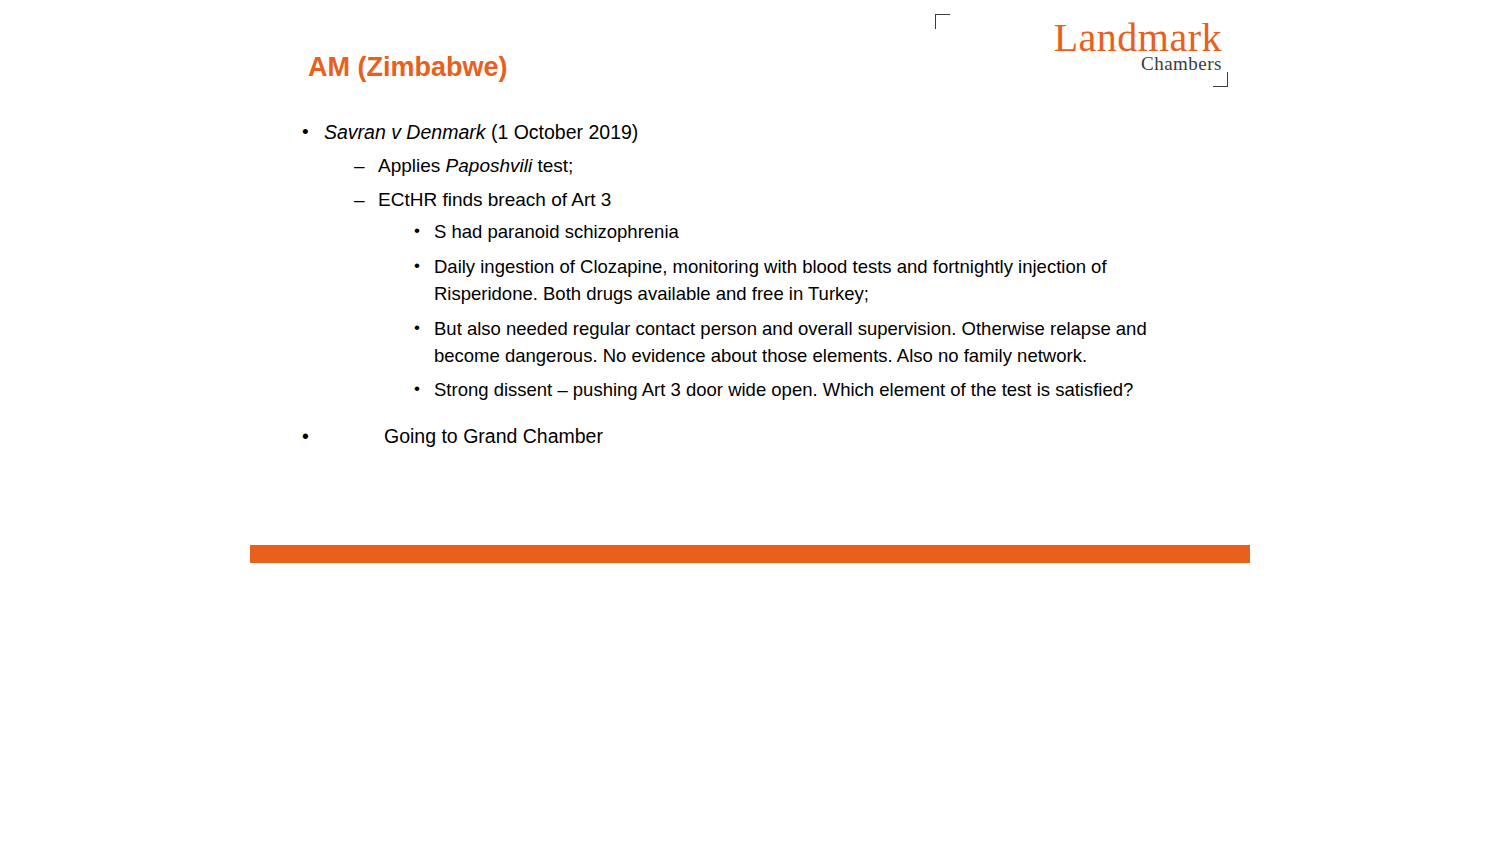Landmark
Chambers
AM (Zimbabwe)
Savran v Denmark (1 October 2019)
Applies Paposhvili test;
ECtHR finds breach of Art 3
S had paranoid schizophrenia
Daily ingestion of Clozapine, monitoring with blood tests and fortnightly injection of Risperidone. Both drugs available and free in Turkey;
But also needed regular contact person and overall supervision. Otherwise relapse and become dangerous. No evidence about those elements. Also no family network.
Strong dissent – pushing Art 3 door wide open. Which element of the test is satisfied?
Going to Grand Chamber